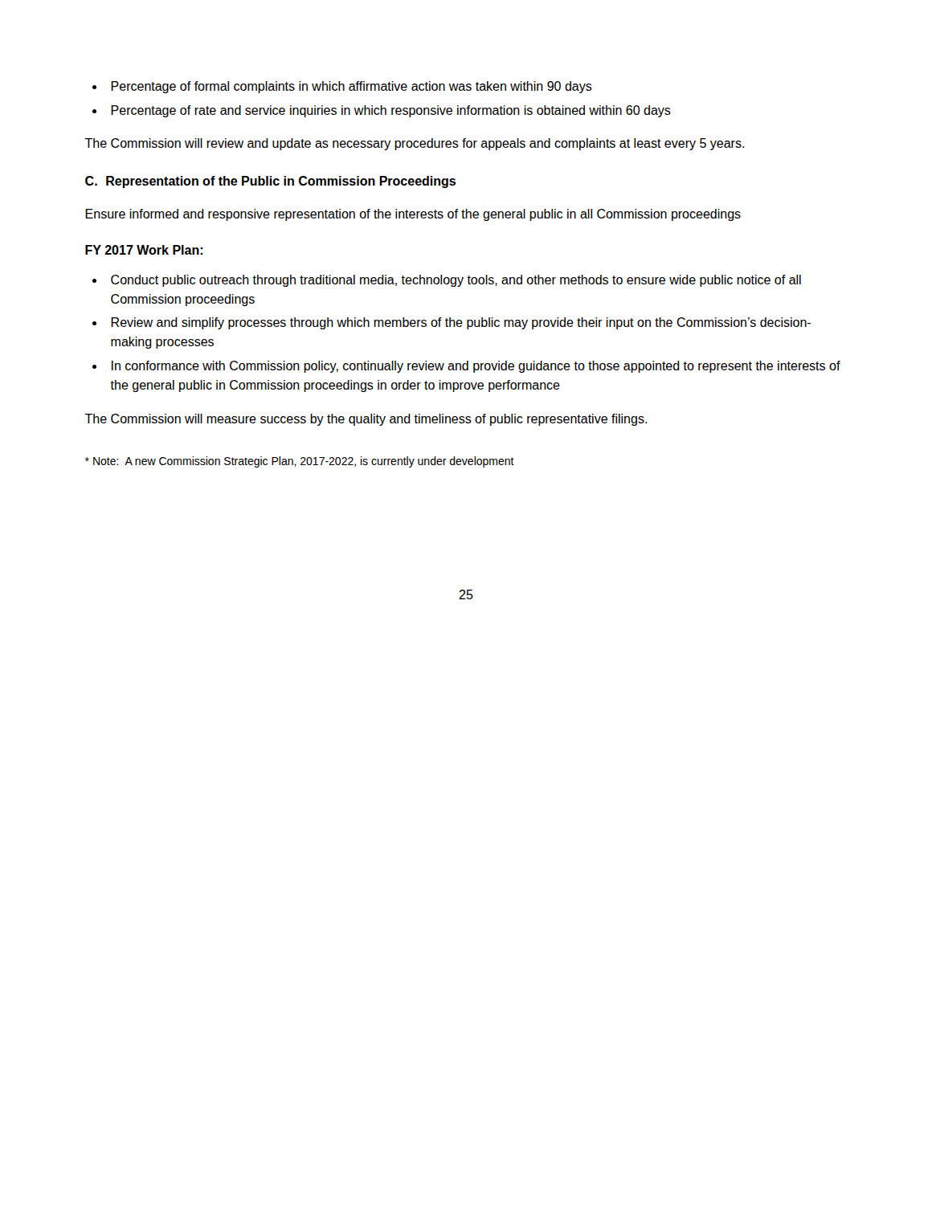Percentage of formal complaints in which affirmative action was taken within 90 days
Percentage of rate and service inquiries in which responsive information is obtained within 60 days
The Commission will review and update as necessary procedures for appeals and complaints at least every 5 years.
C. Representation of the Public in Commission Proceedings
Ensure informed and responsive representation of the interests of the general public in all Commission proceedings
FY 2017 Work Plan:
Conduct public outreach through traditional media, technology tools, and other methods to ensure wide public notice of all Commission proceedings
Review and simplify processes through which members of the public may provide their input on the Commission’s decision-making processes
In conformance with Commission policy, continually review and provide guidance to those appointed to represent the interests of the general public in Commission proceedings in order to improve performance
The Commission will measure success by the quality and timeliness of public representative filings.
* Note: A new Commission Strategic Plan, 2017-2022, is currently under development
25